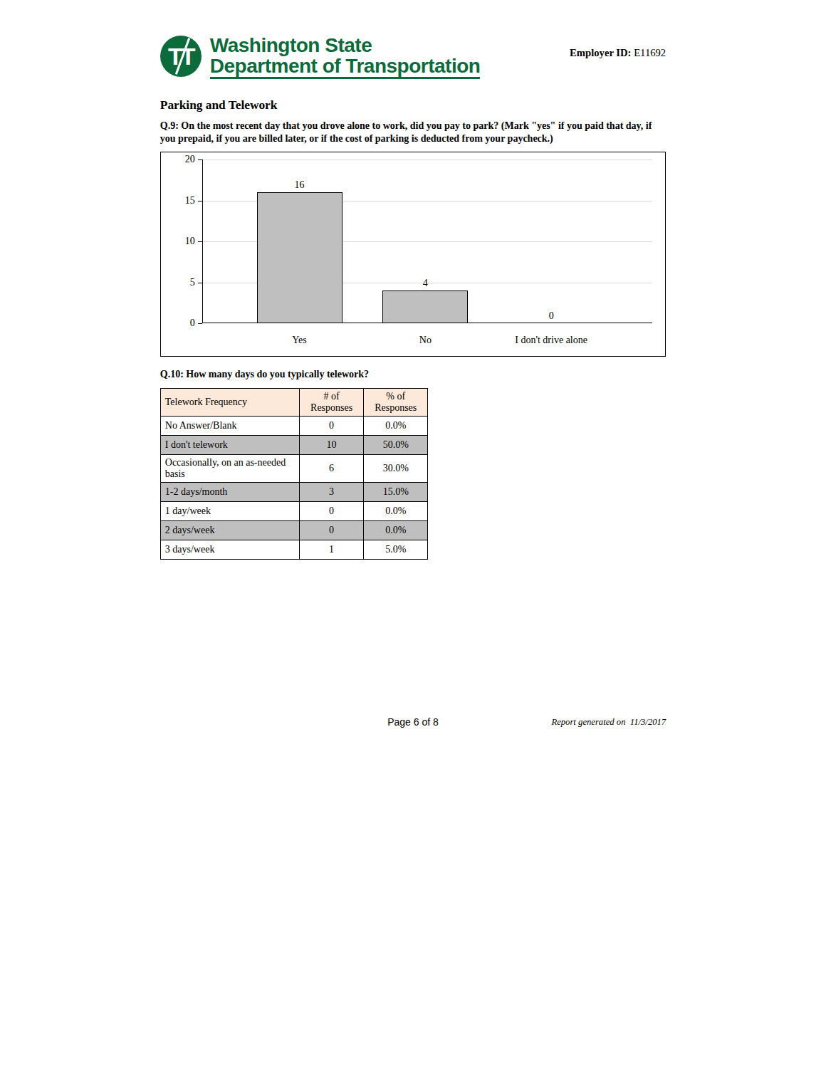TT
Washington State
Department of Transportation
Employer ID: E11692
Parking and Telework
Q.9: On the most recent day that you drove alone to work, did you pay to park? (Mark "yes" if you paid that day, if you prepaid, if you are billed later, or if the cost of parking is deducted from your paycheck.)
20
15
10
5
0
16
4
0
Yes
No
I don't drive alone
Q.10: How many days do you typically telework?
| Telework Frequency | # of Responses | % of Responses |
| --- | --- | --- |
| No Answer/Blank | 0 | 0.0% |
| I don't telework | 10 | 50.0% |
| Occasionally, on an as-needed basis | 6 | 30.0% |
| 1-2 days/month | 3 | 15.0% |
| 1 day/week | 0 | 0.0% |
| 2 days/week | 0 | 0.0% |
| 3 days/week | 1 | 5.0% |
Page 6 of 8
Report generated on 11/3/2017